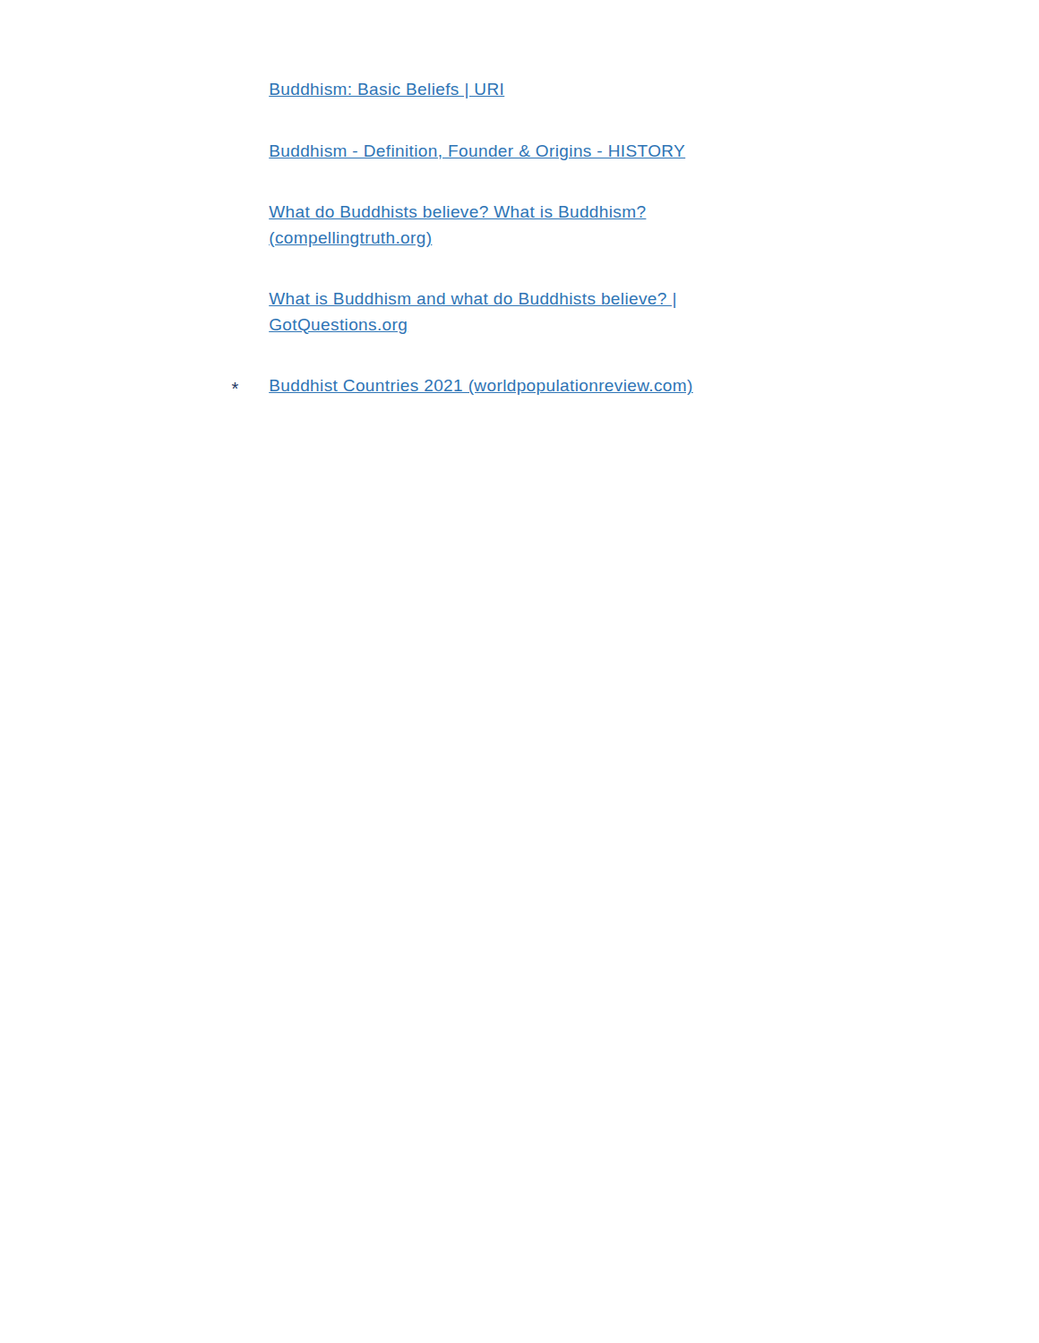Buddhism: Basic Beliefs | URI
Buddhism - Definition, Founder & Origins - HISTORY
What do Buddhists believe? What is Buddhism? (compellingtruth.org)
What is Buddhism and what do Buddhists believe? | GotQuestions.org
Buddhist Countries 2021 (worldpopulationreview.com)